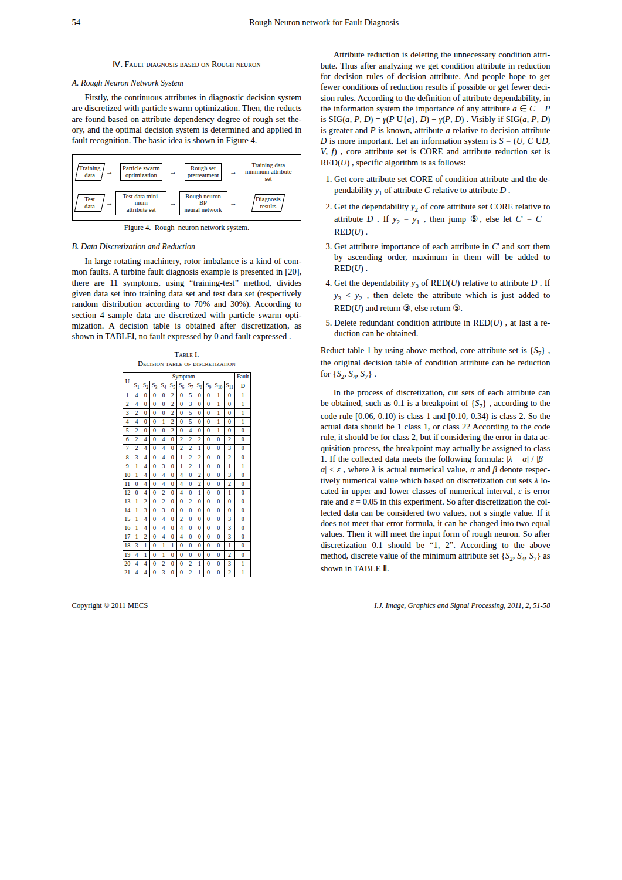54
Rough Neuron network for Fault Diagnosis
Ⅳ. Fault diagnosis based on Rough neuron
A. Rough Neuron Network System
Firstly, the continuous attributes in diagnostic decision system are discretized with particle swarm optimization. Then, the reducts are found based on attribute dependency degree of rough set theory, and the optimal decision system is determined and applied in fault recognition. The basic idea is shown in Figure 4.
| Training data | → | Particle swarm optimization | → | Rough set pretreatment | → | Training data minimum attribute set |
| Test data | → | Test data minimum attribute set | → | Rough neuron BP neural network | → | Diagnosis results |
Figure 4. Rough neuron network system.
B. Data Discretization and Reduction
In large rotating machinery, rotor imbalance is a kind of common faults. A turbine fault diagnosis example is presented in [20], there are 11 symptoms, using “training-test” method, divides given data set into training data set and test data set (respectively random distribution according to 70% and 30%). According to section 4 sample data are discretized with particle swarm optimization. A decision table is obtained after discretization, as shown in TABLEⅠ, no fault expressed by 0 and fault expressed .
Table I.
Decision table of discretization
| U | Symptom | Fault |
| --- | --- | --- |
| S 1 | S 2 | S 3 | S 4 | S 5 | S 6 | S 7 | S 8 | S 9 | S 10 | S 11 | D |
| 1 | 4 | 0 | 0 | 0 | 2 | 0 | 5 | 0 | 0 | 1 | 0 | 1 |
| 2 | 4 | 0 | 0 | 0 | 2 | 0 | 3 | 0 | 0 | 1 | 0 | 1 |
| 3 | 2 | 0 | 0 | 0 | 2 | 0 | 5 | 0 | 0 | 1 | 0 | 1 |
| 4 | 4 | 0 | 0 | 1 | 2 | 0 | 5 | 0 | 0 | 1 | 0 | 1 |
| 5 | 2 | 0 | 0 | 0 | 2 | 0 | 4 | 0 | 0 | 1 | 0 | 0 |
| 6 | 2 | 4 | 0 | 4 | 0 | 2 | 2 | 2 | 0 | 0 | 2 | 0 |
| 7 | 2 | 4 | 0 | 4 | 0 | 2 | 2 | 1 | 0 | 0 | 3 | 0 |
| 8 | 3 | 4 | 0 | 4 | 0 | 1 | 2 | 2 | 0 | 0 | 2 | 0 |
| 9 | 1 | 4 | 0 | 3 | 0 | 1 | 2 | 1 | 0 | 0 | 1 | 1 |
| 10 | 1 | 4 | 0 | 4 | 0 | 4 | 0 | 2 | 0 | 0 | 3 | 0 |
| 11 | 0 | 4 | 0 | 4 | 0 | 4 | 0 | 2 | 0 | 0 | 2 | 0 |
| 12 | 0 | 4 | 0 | 2 | 0 | 4 | 0 | 1 | 0 | 0 | 1 | 0 |
| 13 | 1 | 2 | 0 | 2 | 0 | 0 | 2 | 0 | 0 | 0 | 0 | 0 |
| 14 | 1 | 3 | 0 | 3 | 0 | 0 | 0 | 0 | 0 | 0 | 0 | 0 |
| 15 | 1 | 4 | 0 | 4 | 0 | 2 | 0 | 0 | 0 | 0 | 3 | 0 |
| 16 | 1 | 4 | 0 | 4 | 0 | 4 | 0 | 0 | 0 | 0 | 3 | 0 |
| 17 | 1 | 2 | 0 | 4 | 0 | 4 | 0 | 0 | 0 | 0 | 3 | 0 |
| 18 | 3 | 1 | 0 | 1 | 1 | 0 | 0 | 0 | 0 | 0 | 1 | 0 |
| 19 | 4 | 1 | 0 | 1 | 0 | 0 | 0 | 0 | 0 | 0 | 2 | 0 |
| 20 | 4 | 4 | 0 | 2 | 0 | 0 | 2 | 1 | 0 | 0 | 3 | 1 |
| 21 | 4 | 4 | 0 | 3 | 0 | 0 | 2 | 1 | 0 | 0 | 2 | 1 |
Attribute reduction is deleting the unnecessary condition attribute. Thus after analyzing we get condition attribute in reduction for decision rules of decision attribute. And people hope to get fewer conditions of reduction results if possible or get fewer decision rules. According to the definition of attribute dependability, in the information system the importance of any attribute a ∈ C − P is SIG(a, P, D) = γ(P U{a}, D) − γ(P, D) . Visibly if SIG(a, P, D) is greater and P is known, attribute a relative to decision attribute D is more important. Let an information system is S = (U, C UD, V, f) , core attribute set is CORE and attribute reduction set is RED(U) , specific algorithm is as follows:
Get core attribute set CORE of condition attribute and the dependability y1 of attribute C relative to attribute D .
Get the dependability y2 of core attribute set CORE relative to attribute D . If y2 = y1 , then jump ⑤, else let C' = C − RED(U) .
Get attribute importance of each attribute in C' and sort them by ascending order, maximum in them will be added to RED(U) .
Get the dependability y3 of RED(U) relative to attribute D . If y3 < y2 , then delete the attribute which is just added to RED(U) and return ③, else return ⑤.
Delete redundant condition attribute in RED(U) , at last a reduction can be obtained.
Reduct table 1 by using above method, core attribute set is {S7} , the original decision table of condition attribute can be reduction for {S2, S4, S7} .
In the process of discretization, cut sets of each attribute can be obtained, such as 0.1 is a breakpoint of {S7} , according to the code rule [0.06, 0.10) is class 1 and [0.10, 0.34) is class 2. So the actual data should be 1 class 1, or class 2? According to the code rule, it should be for class 2, but if considering the error in data acquisition process, the breakpoint may actually be assigned to class 1. If the collected data meets the following formula: |λ − α| / |β − α| < ε , where λ is actual numerical value, α and β denote respectively numerical value which based on discretization cut sets λ located in upper and lower classes of numerical interval, ε is error rate and ε = 0.05 in this experiment. So after discretization the collected data can be considered two values, not s single value. If it does not meet that error formula, it can be changed into two equal values. Then it will meet the input form of rough neuron. So after discretization 0.1 should be “1, 2”. According to the above method, discrete value of the minimum attribute set {S2, S4, S7} as shown in TABLE Ⅱ.
Copyright © 2011 MECS
I.J. Image, Graphics and Signal Processing, 2011, 2, 51-58